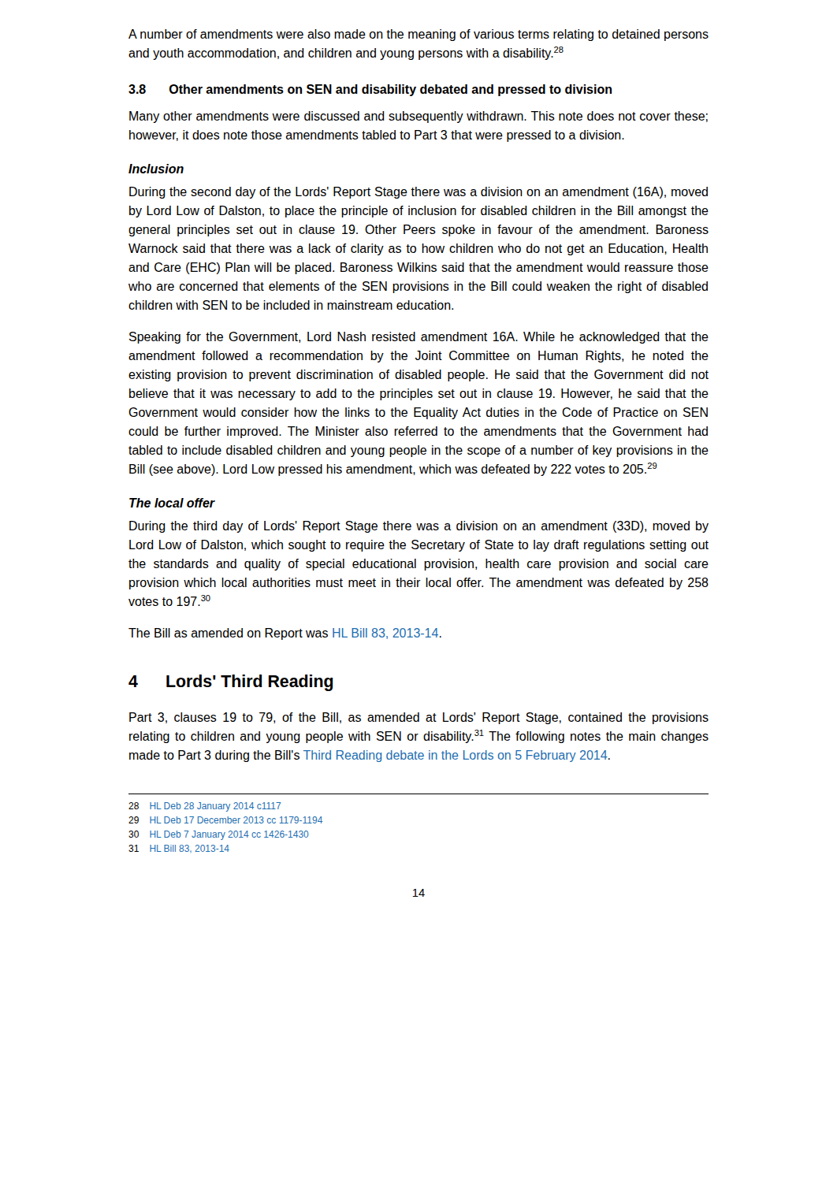A number of amendments were also made on the meaning of various terms relating to detained persons and youth accommodation, and children and young persons with a disability.28
3.8 Other amendments on SEN and disability debated and pressed to division
Many other amendments were discussed and subsequently withdrawn. This note does not cover these; however, it does note those amendments tabled to Part 3 that were pressed to a division.
Inclusion
During the second day of the Lords' Report Stage there was a division on an amendment (16A), moved by Lord Low of Dalston, to place the principle of inclusion for disabled children in the Bill amongst the general principles set out in clause 19. Other Peers spoke in favour of the amendment. Baroness Warnock said that there was a lack of clarity as to how children who do not get an Education, Health and Care (EHC) Plan will be placed. Baroness Wilkins said that the amendment would reassure those who are concerned that elements of the SEN provisions in the Bill could weaken the right of disabled children with SEN to be included in mainstream education.
Speaking for the Government, Lord Nash resisted amendment 16A. While he acknowledged that the amendment followed a recommendation by the Joint Committee on Human Rights, he noted the existing provision to prevent discrimination of disabled people. He said that the Government did not believe that it was necessary to add to the principles set out in clause 19. However, he said that the Government would consider how the links to the Equality Act duties in the Code of Practice on SEN could be further improved. The Minister also referred to the amendments that the Government had tabled to include disabled children and young people in the scope of a number of key provisions in the Bill (see above). Lord Low pressed his amendment, which was defeated by 222 votes to 205.29
The local offer
During the third day of Lords' Report Stage there was a division on an amendment (33D), moved by Lord Low of Dalston, which sought to require the Secretary of State to lay draft regulations setting out the standards and quality of special educational provision, health care provision and social care provision which local authorities must meet in their local offer. The amendment was defeated by 258 votes to 197.30
The Bill as amended on Report was HL Bill 83, 2013-14.
4 Lords' Third Reading
Part 3, clauses 19 to 79, of the Bill, as amended at Lords' Report Stage, contained the provisions relating to children and young people with SEN or disability.31 The following notes the main changes made to Part 3 during the Bill's Third Reading debate in the Lords on 5 February 2014.
28 HL Deb 28 January 2014 c1117
29 HL Deb 17 December 2013 cc 1179-1194
30 HL Deb 7 January 2014 cc 1426-1430
31 HL Bill 83, 2013-14
14